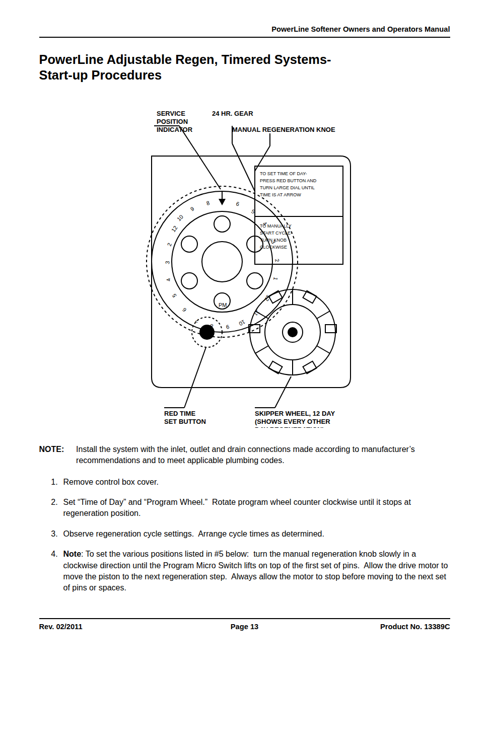PowerLine Softener Owners and Operators Manual
PowerLine Adjustable Regen, Timered Systems-
Start-up Procedures
Timer control diagram Diagram of the timer control face showing the service position indicator, 24 hour gear, manual regeneration knob, red time set button, and the 12 day skipper wheel set for every other day regeneration. SERVICE POSITION INDICATOR 24 HR. GEAR MANUAL REGENERATION KNOE RED TIME SET BUTTON SKIPPER WHEEL, 12 DAY (SHOWS EVERY OTHER DAY REGENERATION) TO SET TIME OF DAY- PRESS RED BUTTON AND TURN LARGE DIAL UNTIL TIME IS AT ARROW TO MANUALLY START CYCLE- TURN KNOB CLOCKWISE PM 10 9 8 6 5 4 3 2 1 12 11 10 9 8 7 6 5 4 3 2 12
NOTE: Install the system with the inlet, outlet and drain connections made according to manufacturer’s recommendations and to meet applicable plumbing codes.
Remove control box cover.
Set “Time of Day” and “Program Wheel.” Rotate program wheel counter clockwise until it stops at regeneration position.
Observe regeneration cycle settings. Arrange cycle times as determined.
Note: To set the various positions listed in #5 below: turn the manual regeneration knob slowly in a clockwise direction until the Program Micro Switch lifts on top of the first set of pins. Allow the drive motor to move the piston to the next regeneration step. Always allow the motor to stop before moving to the next set of pins or spaces.
Rev. 02/2011 Page 13 Product No. 13389C